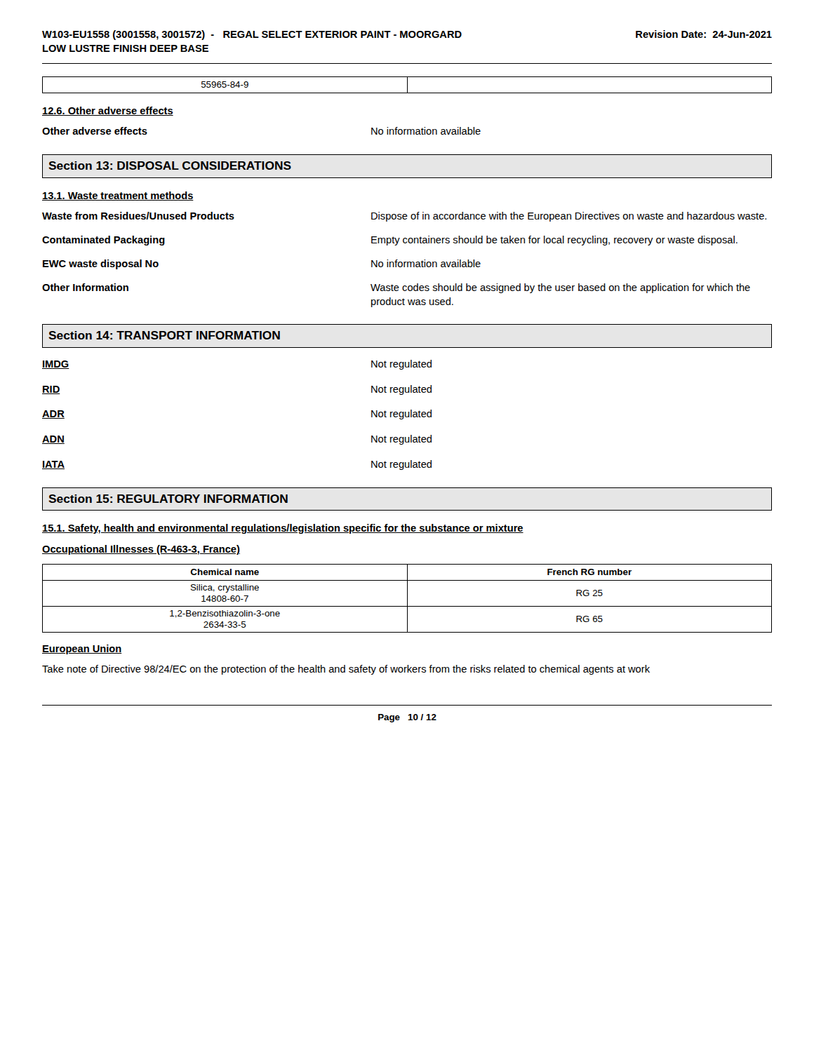W103-EU1558 (3001558, 3001572) - REGAL SELECT EXTERIOR PAINT - MOORGARD LOW LUSTRE FINISH DEEP BASE
Revision Date: 24-Jun-2021
| 55965-84-9 | |
12.6. Other adverse effects
Other adverse effects
No information available
Section 13: DISPOSAL CONSIDERATIONS
13.1. Waste treatment methods
Waste from Residues/Unused Products
Dispose of in accordance with the European Directives on waste and hazardous waste.
Contaminated Packaging
Empty containers should be taken for local recycling, recovery or waste disposal.
EWC waste disposal No
No information available
Other Information
Waste codes should be assigned by the user based on the application for which the product was used.
Section 14: TRANSPORT INFORMATION
IMDG
Not regulated
RID
Not regulated
ADR
Not regulated
ADN
Not regulated
IATA
Not regulated
Section 15: REGULATORY INFORMATION
15.1. Safety, health and environmental regulations/legislation specific for the substance or mixture
Occupational Illnesses (R-463-3, France)
| Chemical name | French RG number |
| --- | --- |
| Silica, crystalline 14808-60-7 | RG 25 |
| 1,2-Benzisothiazolin-3-one 2634-33-5 | RG 65 |
European Union
Take note of Directive 98/24/EC on the protection of the health and safety of workers from the risks related to chemical agents at work
Page 10 / 12